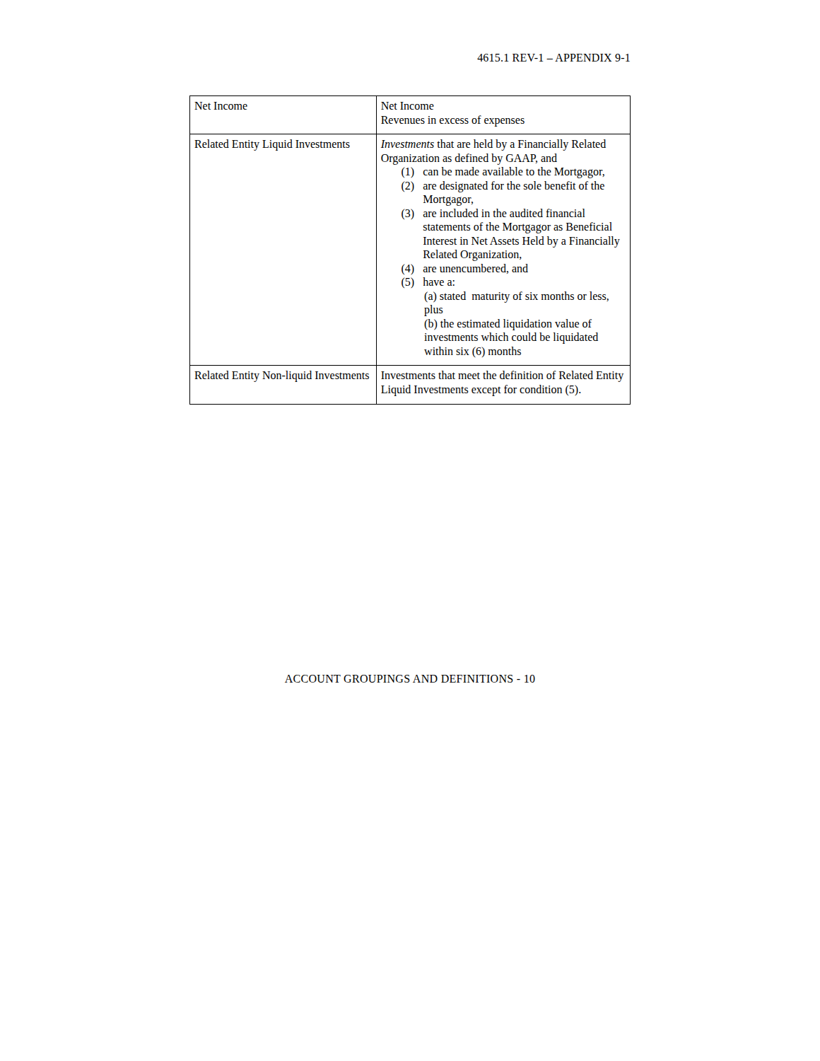4615.1 REV-1 – APPENDIX 9-1
| Net Income | Net Income Revenues in excess of expenses |
| Related Entity Liquid Investments | Investments that are held by a Financially Related Organization as defined by GAAP, and (1) can be made available to the Mortgagor, (2) are designated for the sole benefit of the Mortgagor, (3) are included in the audited financial statements of the Mortgagor as Beneficial Interest in Net Assets Held by a Financially Related Organization, (4) are unencumbered, and (5) have a: (a) stated maturity of six months or less, plus (b) the estimated liquidation value of investments which could be liquidated within six (6) months |
| Related Entity Non-liquid Investments | Investments that meet the definition of Related Entity Liquid Investments except for condition (5). |
ACCOUNT GROUPINGS AND DEFINITIONS - 10